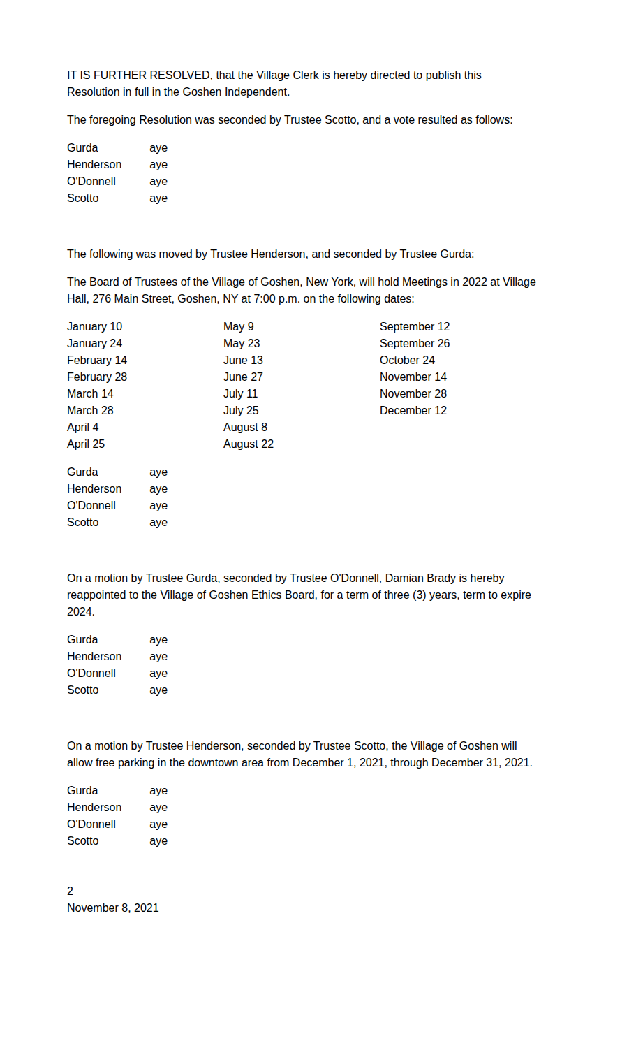IT IS FURTHER RESOLVED, that the Village Clerk is hereby directed to publish this Resolution in full in the Goshen Independent.
The foregoing Resolution was seconded by Trustee Scotto, and a vote resulted as follows:
| Gurda | aye |
| Henderson | aye |
| O'Donnell | aye |
| Scotto | aye |
The following was moved by Trustee Henderson, and seconded by Trustee Gurda:
The Board of Trustees of the Village of Goshen, New York, will hold Meetings in 2022 at Village Hall, 276 Main Street, Goshen, NY at 7:00 p.m. on the following dates:
| January 10 | May 9 | September 12 |
| January 24 | May 23 | September 26 |
| February 14 | June 13 | October 24 |
| February 28 | June 27 | November 14 |
| March 14 | July 11 | November 28 |
| March 28 | July 25 | December 12 |
| April 4 | August 8 | |
| April 25 | August 22 | |
| Gurda | aye |
| Henderson | aye |
| O'Donnell | aye |
| Scotto | aye |
On a motion by Trustee Gurda, seconded by Trustee O'Donnell, Damian Brady is hereby reappointed to the Village of Goshen Ethics Board, for a term of three (3) years, term to expire 2024.
| Gurda | aye |
| Henderson | aye |
| O'Donnell | aye |
| Scotto | aye |
On a motion by Trustee Henderson, seconded by Trustee Scotto, the Village of Goshen will allow free parking in the downtown area from December 1, 2021, through December 31, 2021.
| Gurda | aye |
| Henderson | aye |
| O'Donnell | aye |
| Scotto | aye |
2
November 8, 2021